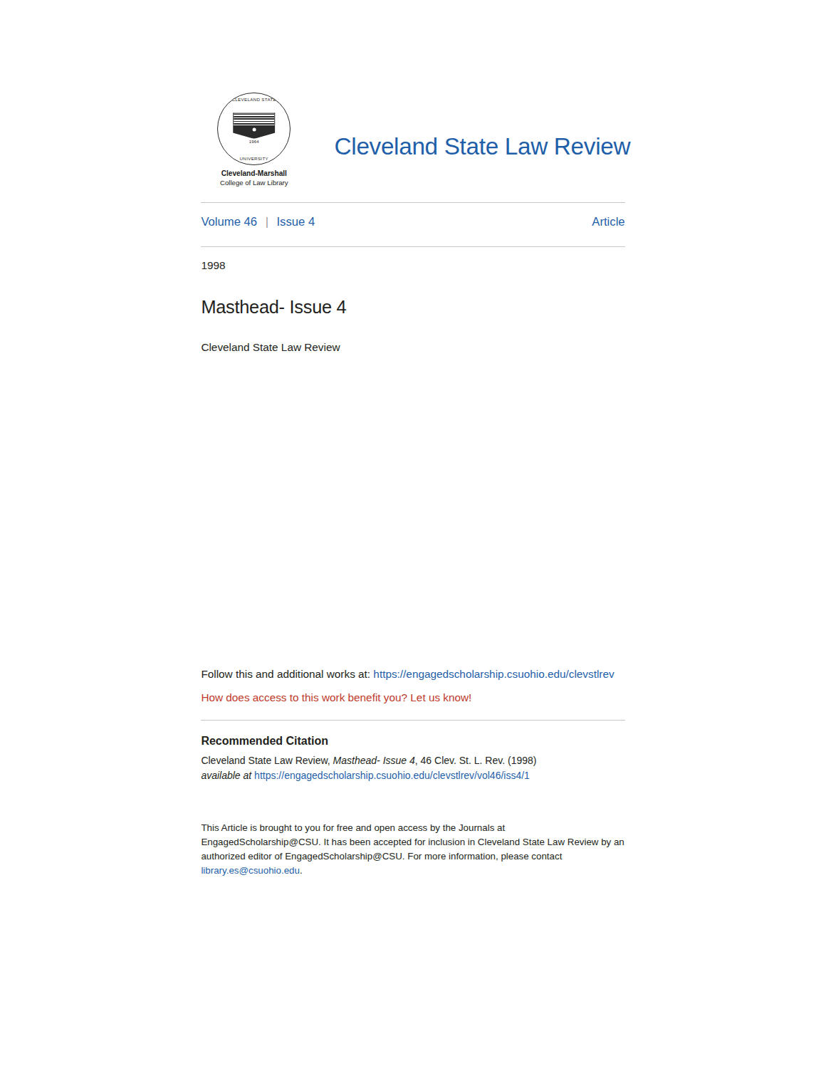Cleveland State
1964
University
Cleveland-Marshall
College of Law Library
Cleveland State Law Review
Volume 46|Issue 4
Article
1998
Masthead- Issue 4
Cleveland State Law Review
Follow this and additional works at: https://engagedscholarship.csuohio.edu/clevstlrev
How does access to this work benefit you? Let us know!
Recommended Citation
Cleveland State Law Review, Masthead- Issue 4, 46 Clev. St. L. Rev. (1998)
available at https://engagedscholarship.csuohio.edu/clevstlrev/vol46/iss4/1
This Article is brought to you for free and open access by the Journals at EngagedScholarship@CSU. It has been accepted for inclusion in Cleveland State Law Review by an authorized editor of EngagedScholarship@CSU. For more information, please contact library.es@csuohio.edu.